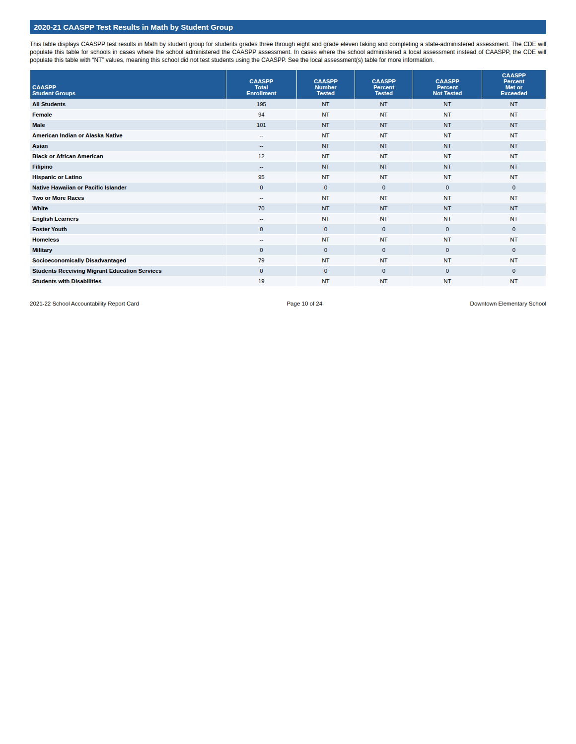2020-21 CAASPP Test Results in Math by Student Group
This table displays CAASPP test results in Math by student group for students grades three through eight and grade eleven taking and completing a state-administered assessment. The CDE will populate this table for schools in cases where the school administered the CAASPP assessment. In cases where the school administered a local assessment instead of CAASPP, the CDE will populate this table with “NT” values, meaning this school did not test students using the CAASPP. See the local assessment(s) table for more information.
| CAASPP Student Groups | CAASPP Total Enrollment | CAASPP Number Tested | CAASPP Percent Tested | CAASPP Percent Not Tested | CAASPP Percent Met or Exceeded |
| --- | --- | --- | --- | --- | --- |
| All Students | 195 | NT | NT | NT | NT |
| Female | 94 | NT | NT | NT | NT |
| Male | 101 | NT | NT | NT | NT |
| American Indian or Alaska Native | -- | NT | NT | NT | NT |
| Asian | -- | NT | NT | NT | NT |
| Black or African American | 12 | NT | NT | NT | NT |
| Filipino | -- | NT | NT | NT | NT |
| Hispanic or Latino | 95 | NT | NT | NT | NT |
| Native Hawaiian or Pacific Islander | 0 | 0 | 0 | 0 | 0 |
| Two or More Races | -- | NT | NT | NT | NT |
| White | 70 | NT | NT | NT | NT |
| English Learners | -- | NT | NT | NT | NT |
| Foster Youth | 0 | 0 | 0 | 0 | 0 |
| Homeless | -- | NT | NT | NT | NT |
| Military | 0 | 0 | 0 | 0 | 0 |
| Socioeconomically Disadvantaged | 79 | NT | NT | NT | NT |
| Students Receiving Migrant Education Services | 0 | 0 | 0 | 0 | 0 |
| Students with Disabilities | 19 | NT | NT | NT | NT |
2021-22 School Accountability Report Card
Page 10 of 24
Downtown Elementary School